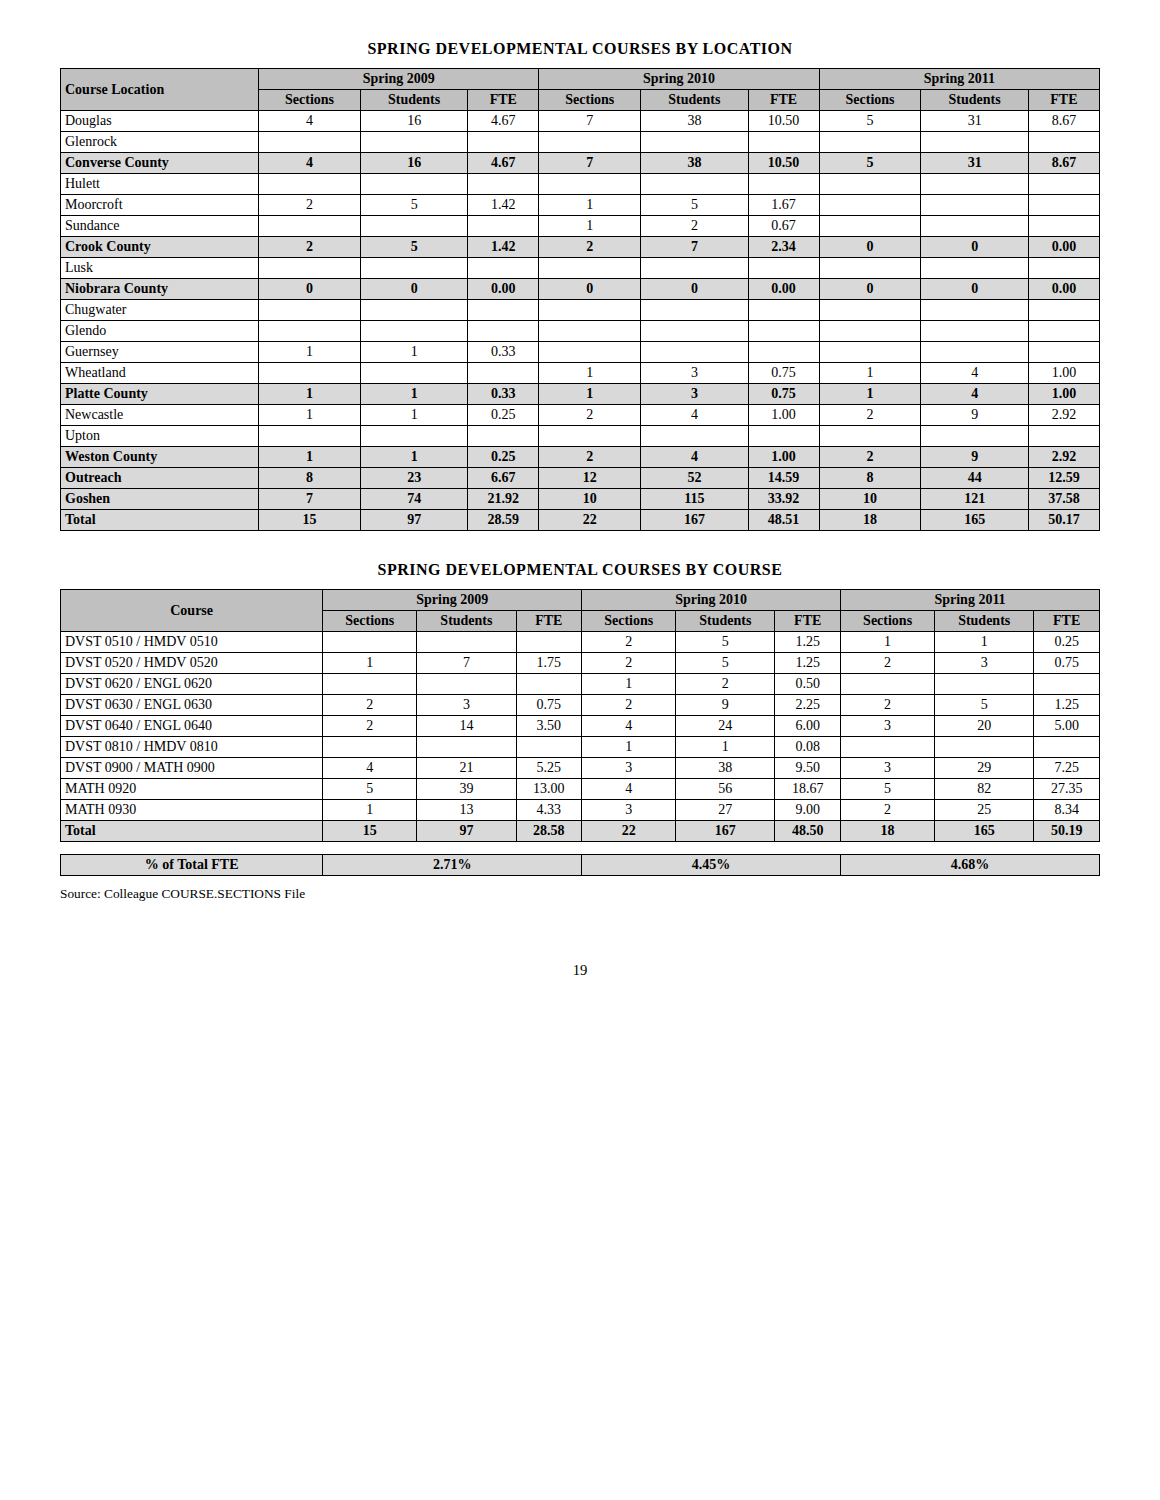SPRING DEVELOPMENTAL COURSES BY LOCATION
| Course Location | Spring 2009 | Spring 2010 | Spring 2011 |
| --- | --- | --- | --- |
| Sections | Students | FTE | Sections | Students | FTE | Sections | Students | FTE |
| Douglas | 4 | 16 | 4.67 | 7 | 38 | 10.50 | 5 | 31 | 8.67 |
| Glenrock | | | | | | | | | |
| Converse County | 4 | 16 | 4.67 | 7 | 38 | 10.50 | 5 | 31 | 8.67 |
| Hulett | | | | | | | | | |
| Moorcroft | 2 | 5 | 1.42 | 1 | 5 | 1.67 | | | |
| Sundance | | | | 1 | 2 | 0.67 | | | |
| Crook County | 2 | 5 | 1.42 | 2 | 7 | 2.34 | 0 | 0 | 0.00 |
| Lusk | | | | | | | | | |
| Niobrara County | 0 | 0 | 0.00 | 0 | 0 | 0.00 | 0 | 0 | 0.00 |
| Chugwater | | | | | | | | | |
| Glendo | | | | | | | | | |
| Guernsey | 1 | 1 | 0.33 | | | | | | |
| Wheatland | | | | 1 | 3 | 0.75 | 1 | 4 | 1.00 |
| Platte County | 1 | 1 | 0.33 | 1 | 3 | 0.75 | 1 | 4 | 1.00 |
| Newcastle | 1 | 1 | 0.25 | 2 | 4 | 1.00 | 2 | 9 | 2.92 |
| Upton | | | | | | | | | |
| Weston County | 1 | 1 | 0.25 | 2 | 4 | 1.00 | 2 | 9 | 2.92 |
| Outreach | 8 | 23 | 6.67 | 12 | 52 | 14.59 | 8 | 44 | 12.59 |
| Goshen | 7 | 74 | 21.92 | 10 | 115 | 33.92 | 10 | 121 | 37.58 |
| Total | 15 | 97 | 28.59 | 22 | 167 | 48.51 | 18 | 165 | 50.17 |
SPRING DEVELOPMENTAL COURSES BY COURSE
| Course | Spring 2009 | Spring 2010 | Spring 2011 |
| --- | --- | --- | --- |
| Sections | Students | FTE | Sections | Students | FTE | Sections | Students | FTE |
| DVST 0510 / HMDV 0510 | | | | 2 | 5 | 1.25 | 1 | 1 | 0.25 |
| DVST 0520 / HMDV 0520 | 1 | 7 | 1.75 | 2 | 5 | 1.25 | 2 | 3 | 0.75 |
| DVST 0620 / ENGL 0620 | | | | 1 | 2 | 0.50 | | | |
| DVST 0630 / ENGL 0630 | 2 | 3 | 0.75 | 2 | 9 | 2.25 | 2 | 5 | 1.25 |
| DVST 0640 / ENGL 0640 | 2 | 14 | 3.50 | 4 | 24 | 6.00 | 3 | 20 | 5.00 |
| DVST 0810 / HMDV 0810 | | | | 1 | 1 | 0.08 | | | |
| DVST 0900 / MATH 0900 | 4 | 21 | 5.25 | 3 | 38 | 9.50 | 3 | 29 | 7.25 |
| MATH 0920 | 5 | 39 | 13.00 | 4 | 56 | 18.67 | 5 | 82 | 27.35 |
| MATH 0930 | 1 | 13 | 4.33 | 3 | 27 | 9.00 | 2 | 25 | 8.34 |
| Total | 15 | 97 | 28.58 | 22 | 167 | 48.50 | 18 | 165 | 50.19 |
| % of Total FTE | 2.71% | 4.45% | 4.68% |
Source: Colleague COURSE.SECTIONS File
19